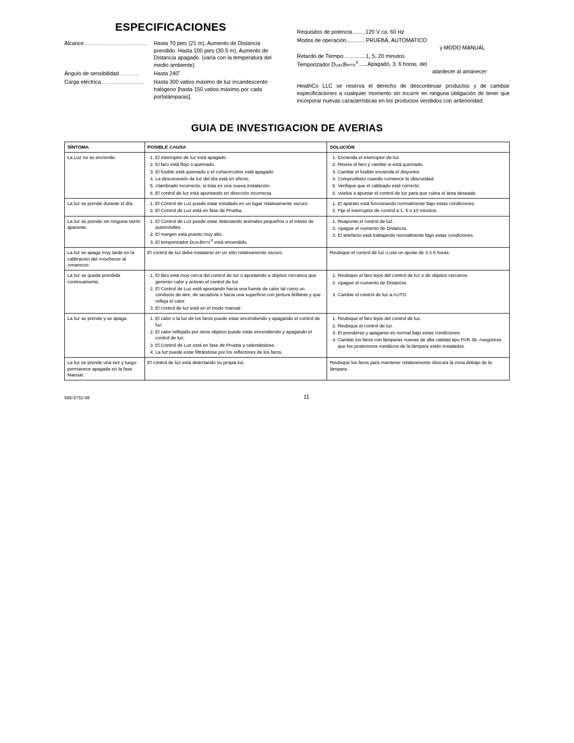ESPECIFICACIONES
Alcance
................................
Hasta 70 pies (21 m), Aumento de Distancia prendido. Hasta 100 pies (30.5 m), Aumento de Distancia apagado. (varía con la temperatura del medio ambiente).
Ángulo de sensibilidad
..........
Hasta 240˚
Carga eléctrica
.....................
Hasta 300 vatios máximo de luz incandescente halógeno [hasta 150 vatios máximo por cada portalámparas].
Requisitos de potencia
.........
120 V ca, 60 Hz
Modos de operación
.............
PRUEBA, AUTOMATICO y MODO MANUAL
Retardo de Tiempo
...............
1, 5, 20 minutos
Temporizador Dual Brite®
......
Apagado, 3, 6 horas, del atardecer al amanecer
HeathCo LLC se reserva el derecho de descontinuar productos y de cambiar especificaciones a cualquier momento sin incurrir en ninguna obligación de tener que incorporar nuevas características en los productos vendidos con anterioridad.
GUIA DE INVESTIGACION DE AVERIAS
| SÍNTOMA | POSIBLE CAUSA | SOLUCIÓN |
| --- | --- | --- |
| La Luz no se enciende. | El interruptor de luz está apagado. El faro está flojo o quemado. El fusible está quemado o el cortacircuitos está apagado. La desconexión de luz del día está en efecto. Alambrado incorrecto, si ésta es una nueva instalación. El control de luz está apuntando en dirección incorrecta. | Encienda el interruptor de luz. Revise el faro y cambie si está quemado. Cambie el fusible encienda el disyuntor. Compruébelo cuando comience la obscuridad. Verifique que el cableado esté correcto. Vuelva a apuntar el control de luz para que cubra el área deseada. |
| La luz se prende durante el día. | El Control de Luz puede estar instalado en un lugar relativamente oscuro. El Control de Luz está en fase de Prueba. | El aparato está funcionando normalmente bajo estas condiciones. Fije el interruptor de control a 1, 5 o 10 minutos. |
| La luz se prende sin ninguna razón aparente. | El Control de Luz puede estar detectando animales pequeños o el trásito de automóviles. El margen está puesto muy alto. El temporizador D ual B rite ® está encendido. | Reapunte el control de luz. Apague el Aumento de Distancia. El artefacto está trabajando normalmente bajo estas condiciones. |
| La luz se apaga muy tarde en la calibración del Anochecer al Amanecer. | El control de luz debe instalarse en un sitio relativamente oscuro. | Reubique el control de luz o use un ajuste de 3 ó 6 horas. |
| La luz se queda prendida continuamente. | El faro está muy cerca del control de luz o apuntando a objetos cercanos que generan calor y activan el control de luz. El Control de Luz está apuntando hacia una fuente de calor tal como un conducto de aire, de secadora o hacia una superficie con pintura brillante y que refleja el calor. El control de luz está en el modo manual. | Reubique el faro lejos del control de luz o de objetos cercanos. Apague el Aumento de Distancia. Cambie el control de luz a AUTO. |
| La luz se prende y se apaga. | El calor o la luz de los faros puede estar encendiendo y apagando el control de luz. El calor reflejado por otros objetos puede estar encendiendo y apagando el control de luz. El Control de Luz está en fase de Prueba y calentándose. La luz puede estar filtrándose por los reflectores de los faros. | Reubique el faro lejos del control de luz. Reubique el control de luz. El prenderse y apagarse es normal bajo estas condiciones. Cambie los faros con lámparas nuevas de alta calidad tipo PAR 38. Asegúrese que los protectores metálicos de la lámpara estén instalados. |
| La luz se prende una vez y luego permanece apagada en la fase Manual. | El control de luz está detectando su propia luz. | Reubique los faros para mantener relativamente obscura la zona debajo de la lámpara. |
595-5731-08 11